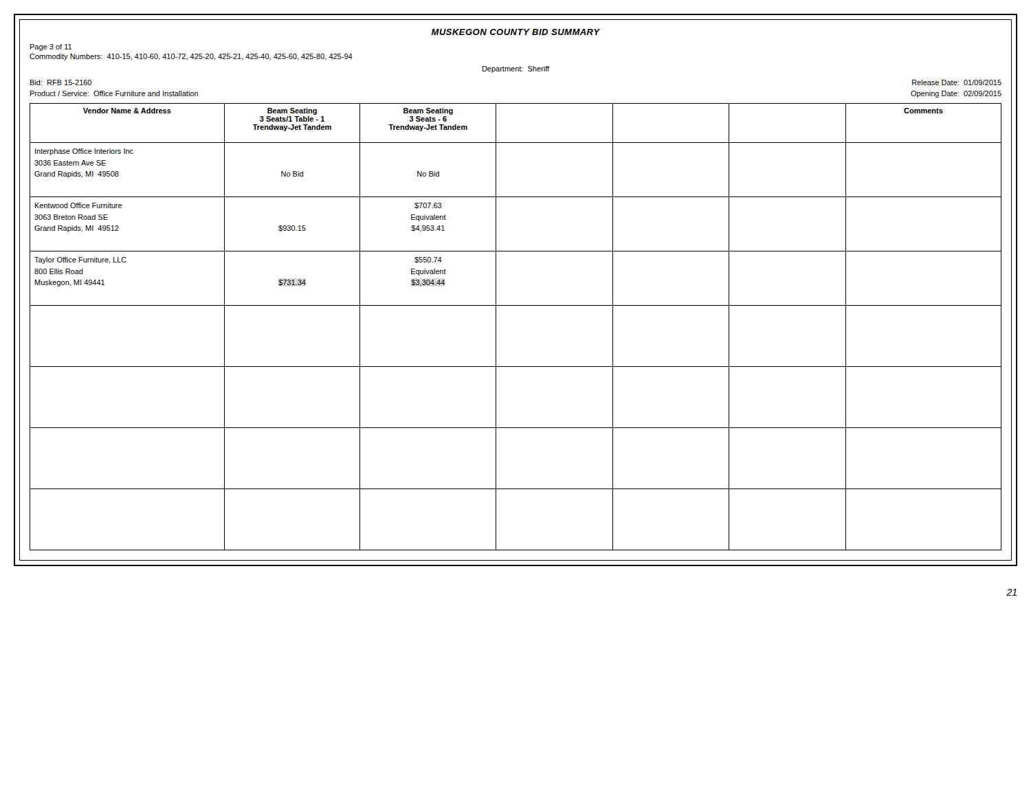MUSKEGON COUNTY BID SUMMARY
Page 3 of 11
Commodity Numbers: 410-15, 410-60, 410-72, 425-20, 425-21, 425-40, 425-60, 425-80, 425-94
Department: Sheriff
Bid: RFB 15-2160
Release Date: 01/09/2015
Product / Service: Office Furniture and Installation
Opening Date: 02/09/2015
| Vendor Name & Address | Beam Seating 3 Seats/1 Table - 1 Trendway-Jet Tandem | Beam Seating 3 Seats - 6 Trendway-Jet Tandem | | | | Comments |
| --- | --- | --- | --- | --- | --- | --- |
| Interphase Office Interiors Inc 3036 Eastern Ave SE Grand Rapids, MI 49508 | No Bid | No Bid | | | | |
| Kentwood Office Furniture 3063 Breton Road SE Grand Rapids, MI 49512 | $930.15 | $707.63 Equivalent $4,953.41 | | | | |
| Taylor Office Furniture, LLC 800 Ellis Road Muskegon, MI 49441 | $731.34 | $550.74 Equivalent $3,304.44 | | | | |
21